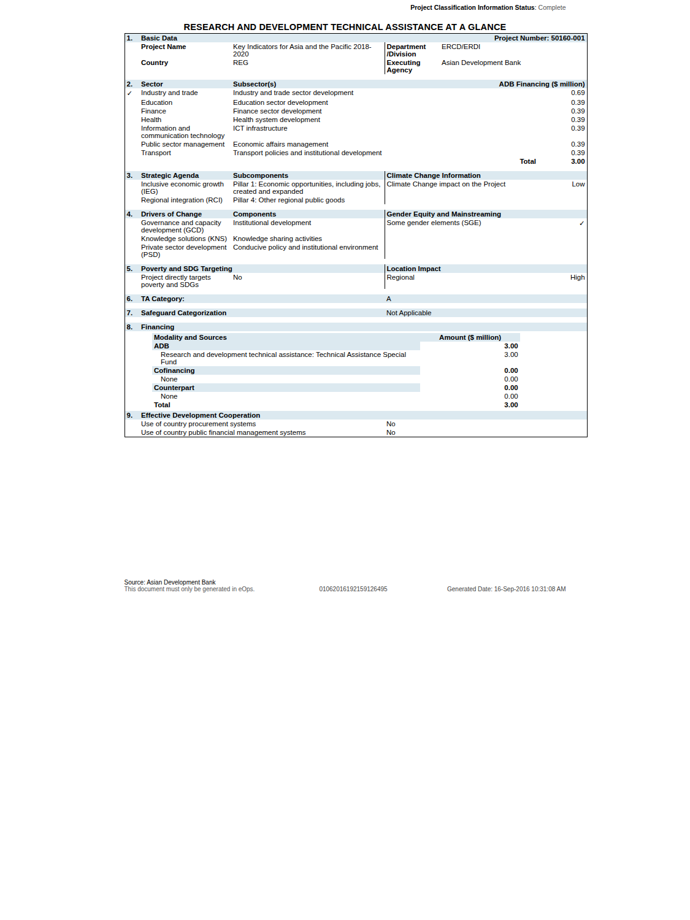Project Classification Information Status: Complete
RESEARCH AND DEVELOPMENT TECHNICAL ASSISTANCE AT A GLANCE
| 1. | Basic Data | Project Number: 50160-001 |
| | Project Name | Key Indicators for Asia and the Pacific 2018-2020 | Department /Division | ERCD/ERDI |
| | Country | REG | Executing Agency | Asian Development Bank |
| 2. | Sector | Subsector(s) | ADB Financing ($ million) |
| ✓ | Industry and trade | Industry and trade sector development | 0.69 |
| | Education | Education sector development | 0.39 |
| | Finance | Finance sector development | 0.39 |
| | Health | Health system development | 0.39 |
| | Information and communication technology | ICT infrastructure | 0.39 |
| | Public sector management | Economic affairs management | 0.39 |
| | Transport | Transport policies and institutional development | 0.39 |
| | | | Total | 3.00 |
| 3. | Strategic Agenda | Subcomponents | Climate Change Information |
| | Inclusive economic growth (IEG) | Pillar 1: Economic opportunities, including jobs, created and expanded | Climate Change impact on the Project | Low |
| | Regional integration (RCI) | Pillar 4: Other regional public goods | | |
| 4. | Drivers of Change | Components | Gender Equity and Mainstreaming |
| | Governance and capacity development (GCD) | Institutional development | Some gender elements (SGE) | ✓ |
| | Knowledge solutions (KNS) | Knowledge sharing activities | | |
| | Private sector development (PSD) | Conducive policy and institutional environment | | |
| 5. | Poverty and SDG Targeting | Location Impact |
| | Project directly targets poverty and SDGs | No | Regional | High |
| 6. | TA Category: | A |
| 7. | Safeguard Categorization | Not Applicable |
| 8. | Financing |
| | / Modality and Sources / Amount ($ million) / / / ADB / 3.00 / / / Research and development technical assistance: Technical Assistance Special Fund / 3.00 / / / Cofinancing / 0.00 / / / None / 0.00 / / / Counterpart / 0.00 / / / None / 0.00 / / / Total / 3.00 / / |
| 9. | Effective Development Cooperation |
| | Use of country procurement systems | No |
| | Use of country public financial management systems | No |
| Source: Asian Development Bank This document must only be generated in eOps. | 01062016192159126495 | Generated Date: 16-Sep-2016 10:31:08 AM |